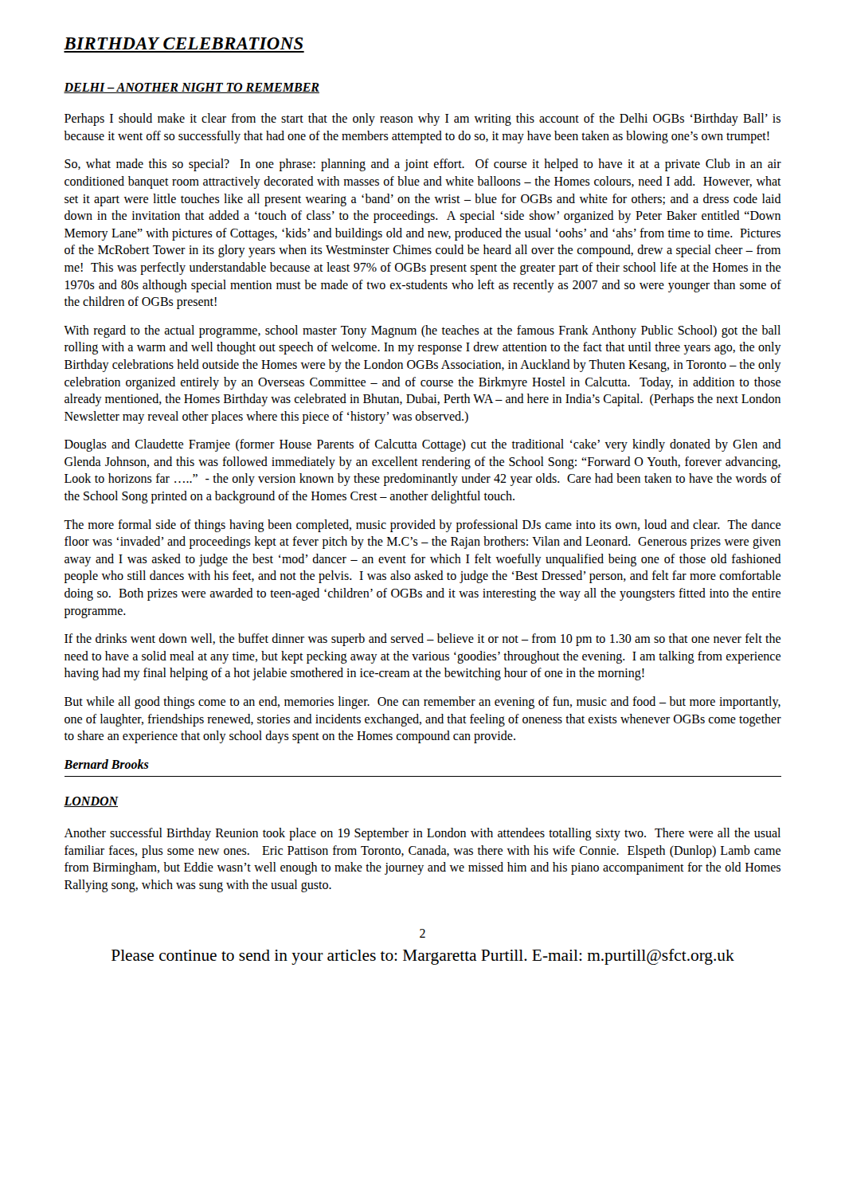BIRTHDAY CELEBRATIONS
DELHI – ANOTHER NIGHT TO REMEMBER
Perhaps I should make it clear from the start that the only reason why I am writing this account of the Delhi OGBs ‘Birthday Ball’ is because it went off so successfully that had one of the members attempted to do so, it may have been taken as blowing one’s own trumpet!
So, what made this so special? In one phrase: planning and a joint effort. Of course it helped to have it at a private Club in an air conditioned banquet room attractively decorated with masses of blue and white balloons – the Homes colours, need I add. However, what set it apart were little touches like all present wearing a ‘band’ on the wrist – blue for OGBs and white for others; and a dress code laid down in the invitation that added a ‘touch of class’ to the proceedings. A special ‘side show’ organized by Peter Baker entitled “Down Memory Lane” with pictures of Cottages, ‘kids’ and buildings old and new, produced the usual ‘oohs’ and ‘ahs’ from time to time. Pictures of the McRobert Tower in its glory years when its Westminster Chimes could be heard all over the compound, drew a special cheer – from me! This was perfectly understandable because at least 97% of OGBs present spent the greater part of their school life at the Homes in the 1970s and 80s although special mention must be made of two ex-students who left as recently as 2007 and so were younger than some of the children of OGBs present!
With regard to the actual programme, school master Tony Magnum (he teaches at the famous Frank Anthony Public School) got the ball rolling with a warm and well thought out speech of welcome. In my response I drew attention to the fact that until three years ago, the only Birthday celebrations held outside the Homes were by the London OGBs Association, in Auckland by Thuten Kesang, in Toronto – the only celebration organized entirely by an Overseas Committee – and of course the Birkmyre Hostel in Calcutta. Today, in addition to those already mentioned, the Homes Birthday was celebrated in Bhutan, Dubai, Perth WA – and here in India’s Capital. (Perhaps the next London Newsletter may reveal other places where this piece of ‘history’ was observed.)
Douglas and Claudette Framjee (former House Parents of Calcutta Cottage) cut the traditional ‘cake’ very kindly donated by Glen and Glenda Johnson, and this was followed immediately by an excellent rendering of the School Song: “Forward O Youth, forever advancing, Look to horizons far …..” - the only version known by these predominantly under 42 year olds. Care had been taken to have the words of the School Song printed on a background of the Homes Crest – another delightful touch.
The more formal side of things having been completed, music provided by professional DJs came into its own, loud and clear. The dance floor was ‘invaded’ and proceedings kept at fever pitch by the M.C’s – the Rajan brothers: Vilan and Leonard. Generous prizes were given away and I was asked to judge the best ‘mod’ dancer – an event for which I felt woefully unqualified being one of those old fashioned people who still dances with his feet, and not the pelvis. I was also asked to judge the ‘Best Dressed’ person, and felt far more comfortable doing so. Both prizes were awarded to teen-aged ‘children’ of OGBs and it was interesting the way all the youngsters fitted into the entire programme.
If the drinks went down well, the buffet dinner was superb and served – believe it or not – from 10 pm to 1.30 am so that one never felt the need to have a solid meal at any time, but kept pecking away at the various ‘goodies’ throughout the evening. I am talking from experience having had my final helping of a hot jelabie smothered in ice-cream at the bewitching hour of one in the morning!
But while all good things come to an end, memories linger. One can remember an evening of fun, music and food – but more importantly, one of laughter, friendships renewed, stories and incidents exchanged, and that feeling of oneness that exists whenever OGBs come together to share an experience that only school days spent on the Homes compound can provide.
Bernard Brooks
LONDON
Another successful Birthday Reunion took place on 19 September in London with attendees totalling sixty two. There were all the usual familiar faces, plus some new ones. Eric Pattison from Toronto, Canada, was there with his wife Connie. Elspeth (Dunlop) Lamb came from Birmingham, but Eddie wasn’t well enough to make the journey and we missed him and his piano accompaniment for the old Homes Rallying song, which was sung with the usual gusto.
2
Please continue to send in your articles to: Margaretta Purtill. E-mail: m.purtill@sfct.org.uk